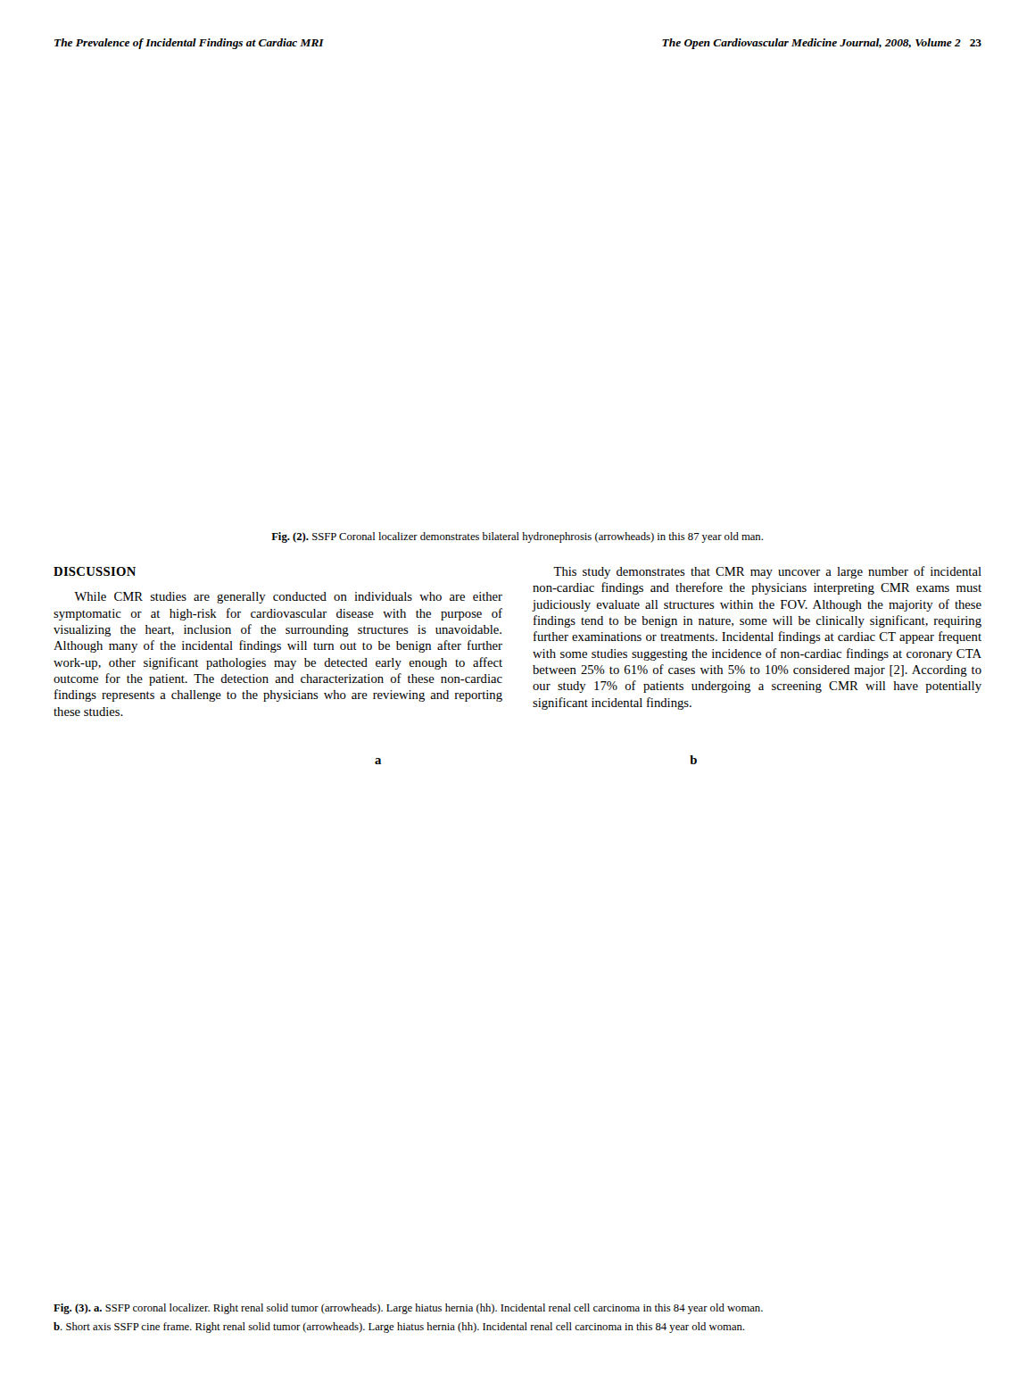The Prevalence of Incidental Findings at Cardiac MRI
The Open Cardiovascular Medicine Journal, 2008, Volume 223
Fig. (2). SSFP Coronal localizer demonstrates bilateral hydronephrosis (arrowheads) in this 87 year old man.
DISCUSSION
While CMR studies are generally conducted on individuals who are either symptomatic or at high-risk for cardiovascular disease with the purpose of visualizing the heart, inclusion of the surrounding structures is unavoidable. Although many of the incidental findings will turn out to be benign after further work-up, other significant pathologies may be detected early enough to affect outcome for the patient. The detection and characterization of these non-cardiac findings represents a challenge to the physicians who are reviewing and reporting these studies.
This study demonstrates that CMR may uncover a large number of incidental non-cardiac findings and therefore the physicians interpreting CMR exams must judiciously evaluate all structures within the FOV. Although the majority of these findings tend to be benign in nature, some will be clinically significant, requiring further examinations or treatments. Incidental findings at cardiac CT appear frequent with some studies suggesting the incidence of non-cardiac findings at coronary CTA between 25% to 61% of cases with 5% to 10% considered major [2]. According to our study 17% of patients undergoing a screening CMR will have potentially significant incidental findings.
a b
Fig. (3). a. SSFP coronal localizer. Right renal solid tumor (arrowheads). Large hiatus hernia (hh). Incidental renal cell carcinoma in this 84 year old woman.
b. Short axis SSFP cine frame. Right renal solid tumor (arrowheads). Large hiatus hernia (hh). Incidental renal cell carcinoma in this 84 year old woman.